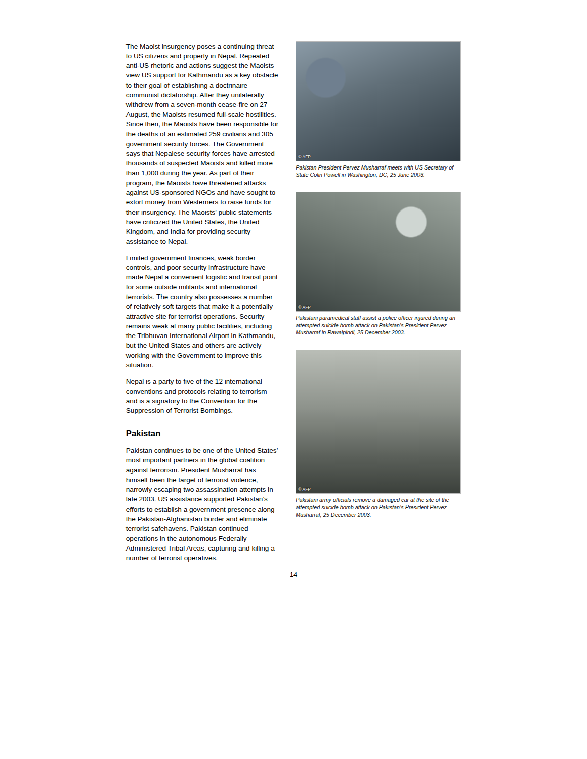The Maoist insurgency poses a continuing threat to US citizens and property in Nepal. Repeated anti-US rhetoric and actions suggest the Maoists view US support for Kathmandu as a key obstacle to their goal of establishing a doctrinaire communist dictatorship. After they unilaterally withdrew from a seven-month cease-fire on 27 August, the Maoists resumed full-scale hostilities. Since then, the Maoists have been responsible for the deaths of an estimated 259 civilians and 305 government security forces. The Government says that Nepalese security forces have arrested thousands of suspected Maoists and killed more than 1,000 during the year. As part of their program, the Maoists have threatened attacks against US-sponsored NGOs and have sought to extort money from Westerners to raise funds for their insurgency. The Maoists’ public statements have criticized the United States, the United Kingdom, and India for providing security assistance to Nepal.
Limited government finances, weak border controls, and poor security infrastructure have made Nepal a convenient logistic and transit point for some outside militants and international terrorists. The country also possesses a number of relatively soft targets that make it a potentially attractive site for terrorist operations. Security remains weak at many public facilities, including the Tribhuvan International Airport in Kathmandu, but the United States and others are actively working with the Government to improve this situation.
Nepal is a party to five of the 12 international conventions and protocols relating to terrorism and is a signatory to the Convention for the Suppression of Terrorist Bombings.
Pakistan
Pakistan continues to be one of the United States’ most important partners in the global coalition against terrorism. President Musharraf has himself been the target of terrorist violence, narrowly escaping two assassination attempts in late 2003. US assistance supported Pakistan’s efforts to establish a government presence along the Pakistan-Afghanistan border and eliminate terrorist safehavens. Pakistan continued operations in the autonomous Federally Administered Tribal Areas, capturing and killing a number of terrorist operatives.
© AFP
Pakistan President Pervez Musharraf meets with US Secretary of State Colin Powell in Washington, DC, 25 June 2003.
© AFP
Pakistani paramedical staff assist a police officer injured during an attempted suicide bomb attack on Pakistan’s President Pervez Musharraf in Rawalpindi, 25 December 2003.
© AFP
Pakistani army officials remove a damaged car at the site of the attempted suicide bomb attack on Pakistan’s President Pervez Musharraf, 25 December 2003.
14